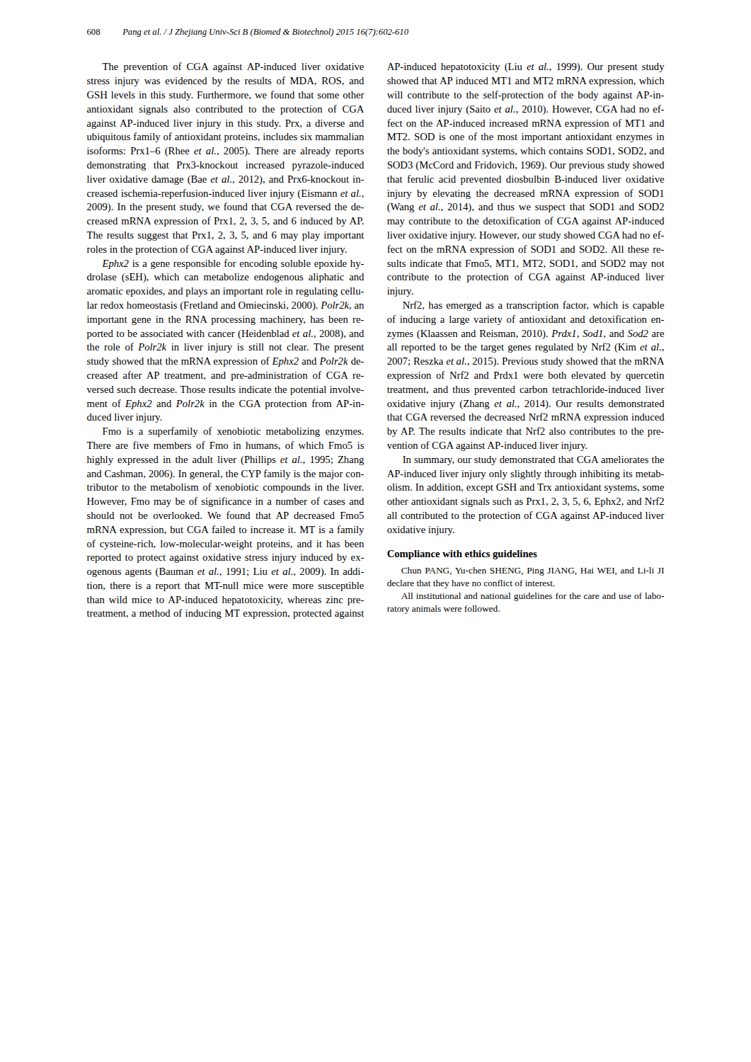608 Pang et al. / J Zhejiang Univ-Sci B (Biomed & Biotechnol) 2015 16(7):602-610
The prevention of CGA against AP-induced liver oxidative stress injury was evidenced by the results of MDA, ROS, and GSH levels in this study. Furthermore, we found that some other antioxidant signals also contributed to the protection of CGA against AP-induced liver injury in this study. Prx, a diverse and ubiquitous family of antioxidant proteins, includes six mammalian isoforms: Prx1–6 (Rhee et al., 2005). There are already reports demonstrating that Prx3-knockout increased pyrazole-induced liver oxidative damage (Bae et al., 2012), and Prx6-knockout increased ischemia-reperfusion-induced liver injury (Eismann et al., 2009). In the present study, we found that CGA reversed the decreased mRNA expression of Prx1, 2, 3, 5, and 6 induced by AP. The results suggest that Prx1, 2, 3, 5, and 6 may play important roles in the protection of CGA against AP-induced liver injury.
Ephx2 is a gene responsible for encoding soluble epoxide hydrolase (sEH), which can metabolize endogenous aliphatic and aromatic epoxides, and plays an important role in regulating cellular redox homeostasis (Fretland and Omiecinski, 2000). Polr2k, an important gene in the RNA processing machinery, has been reported to be associated with cancer (Heidenblad et al., 2008), and the role of Polr2k in liver injury is still not clear. The present study showed that the mRNA expression of Ephx2 and Polr2k decreased after AP treatment, and pre-administration of CGA reversed such decrease. Those results indicate the potential involvement of Ephx2 and Polr2k in the CGA protection from AP-induced liver injury.
Fmo is a superfamily of xenobiotic metabolizing enzymes. There are five members of Fmo in humans, of which Fmo5 is highly expressed in the adult liver (Phillips et al., 1995; Zhang and Cashman, 2006). In general, the CYP family is the major contributor to the metabolism of xenobiotic compounds in the liver. However, Fmo may be of significance in a number of cases and should not be overlooked. We found that AP decreased Fmo5 mRNA expression, but CGA failed to increase it. MT is a family of cysteine-rich, low-molecular-weight proteins, and it has been reported to protect against oxidative stress injury induced by exogenous agents (Bauman et al., 1991; Liu et al., 2009). In addition, there is a report that MT-null mice were more susceptible than wild mice to AP-induced hepatotoxicity, whereas zinc pretreatment, a method of inducing MT expression, protected against AP-induced hepatotoxicity (Liu et al., 1999). Our present study showed that AP induced MT1 and MT2 mRNA expression, which will contribute to the self-protection of the body against AP-induced liver injury (Saito et al., 2010). However, CGA had no effect on the AP-induced increased mRNA expression of MT1 and MT2. SOD is one of the most important antioxidant enzymes in the body's antioxidant systems, which contains SOD1, SOD2, and SOD3 (McCord and Fridovich, 1969). Our previous study showed that ferulic acid prevented diosbulbin B-induced liver oxidative injury by elevating the decreased mRNA expression of SOD1 (Wang et al., 2014), and thus we suspect that SOD1 and SOD2 may contribute to the detoxification of CGA against AP-induced liver oxidative injury. However, our study showed CGA had no effect on the mRNA expression of SOD1 and SOD2. All these results indicate that Fmo5, MT1, MT2, SOD1, and SOD2 may not contribute to the protection of CGA against AP-induced liver injury.
Nrf2, has emerged as a transcription factor, which is capable of inducing a large variety of antioxidant and detoxification enzymes (Klaassen and Reisman, 2010). Prdx1, Sod1, and Sod2 are all reported to be the target genes regulated by Nrf2 (Kim et al., 2007; Reszka et al., 2015). Previous study showed that the mRNA expression of Nrf2 and Prdx1 were both elevated by quercetin treatment, and thus prevented carbon tetrachloride-induced liver oxidative injury (Zhang et al., 2014). Our results demonstrated that CGA reversed the decreased Nrf2 mRNA expression induced by AP. The results indicate that Nrf2 also contributes to the prevention of CGA against AP-induced liver injury.
In summary, our study demonstrated that CGA ameliorates the AP-induced liver injury only slightly through inhibiting its metabolism. In addition, except GSH and Trx antioxidant systems, some other antioxidant signals such as Prx1, 2, 3, 5, 6, Ephx2, and Nrf2 all contributed to the protection of CGA against AP-induced liver oxidative injury.
Compliance with ethics guidelines
Chun PANG, Yu-chen SHENG, Ping JIANG, Hai WEI, and Li-li JI declare that they have no conflict of interest.
All institutional and national guidelines for the care and use of laboratory animals were followed.